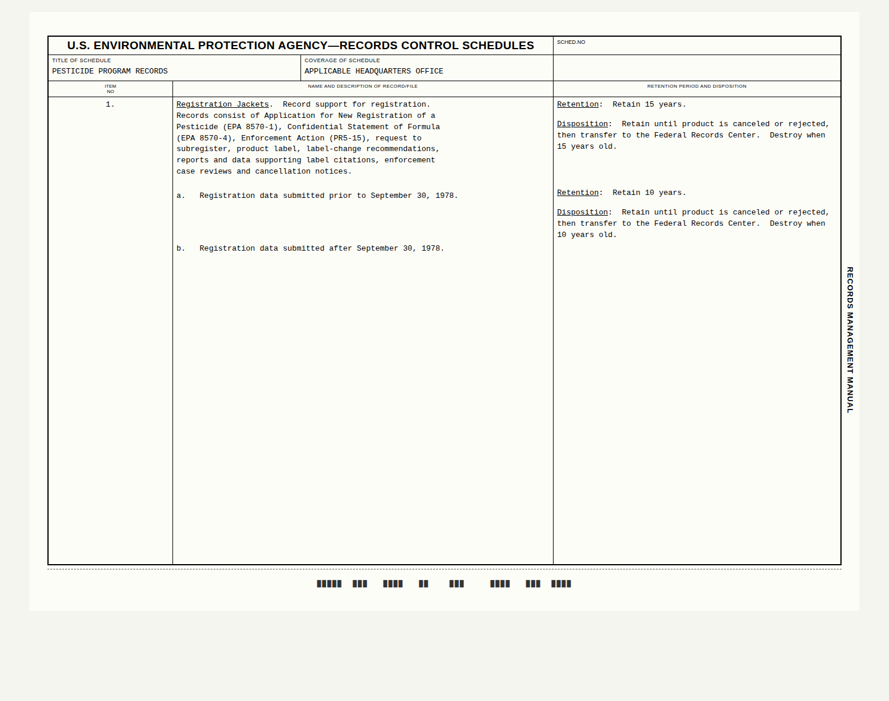RECORDS MANAGEMENT MANUAL
| U.S. ENVIRONMENTAL PROTECTION AGENCY—RECORDS CONTROL SCHEDULES | SCHED.NO |
| / TITLE OF SCHEDULE PESTICIDE PROGRAM RECORDS / COVERAGE OF SCHEDULE APPLICABLE HEADQUARTERS OFFICE / | |
| ITEM NO | NAME AND DESCRIPTION OF RECORD/FILE | RETENTION PERIOD AND DISPOSITION |
| 1. | Registration Jackets . Record support for registration. Records consist of Application for New Registration of a Pesticide (EPA 8570-1), Confidential Statement of Formula (EPA 8570-4), Enforcement Action (PR5-15), request to subregister, product label, label-change recommendations, reports and data supporting label citations, enforcement case reviews and cancellation notices. a. Registration data submitted prior to September 30, 1978. b. Registration data submitted after September 30, 1978. | Retention : Retain 15 years. Disposition : Retain until product is canceled or rejected, then transfer to the Federal Records Center. Destroy when 15 years old. Retention : Retain 10 years. Disposition : Retain until product is canceled or rejected, then transfer to the Federal Records Center. Destroy when 10 years old. |
█████ ███ ████ ██ ███ ████ ███ ████